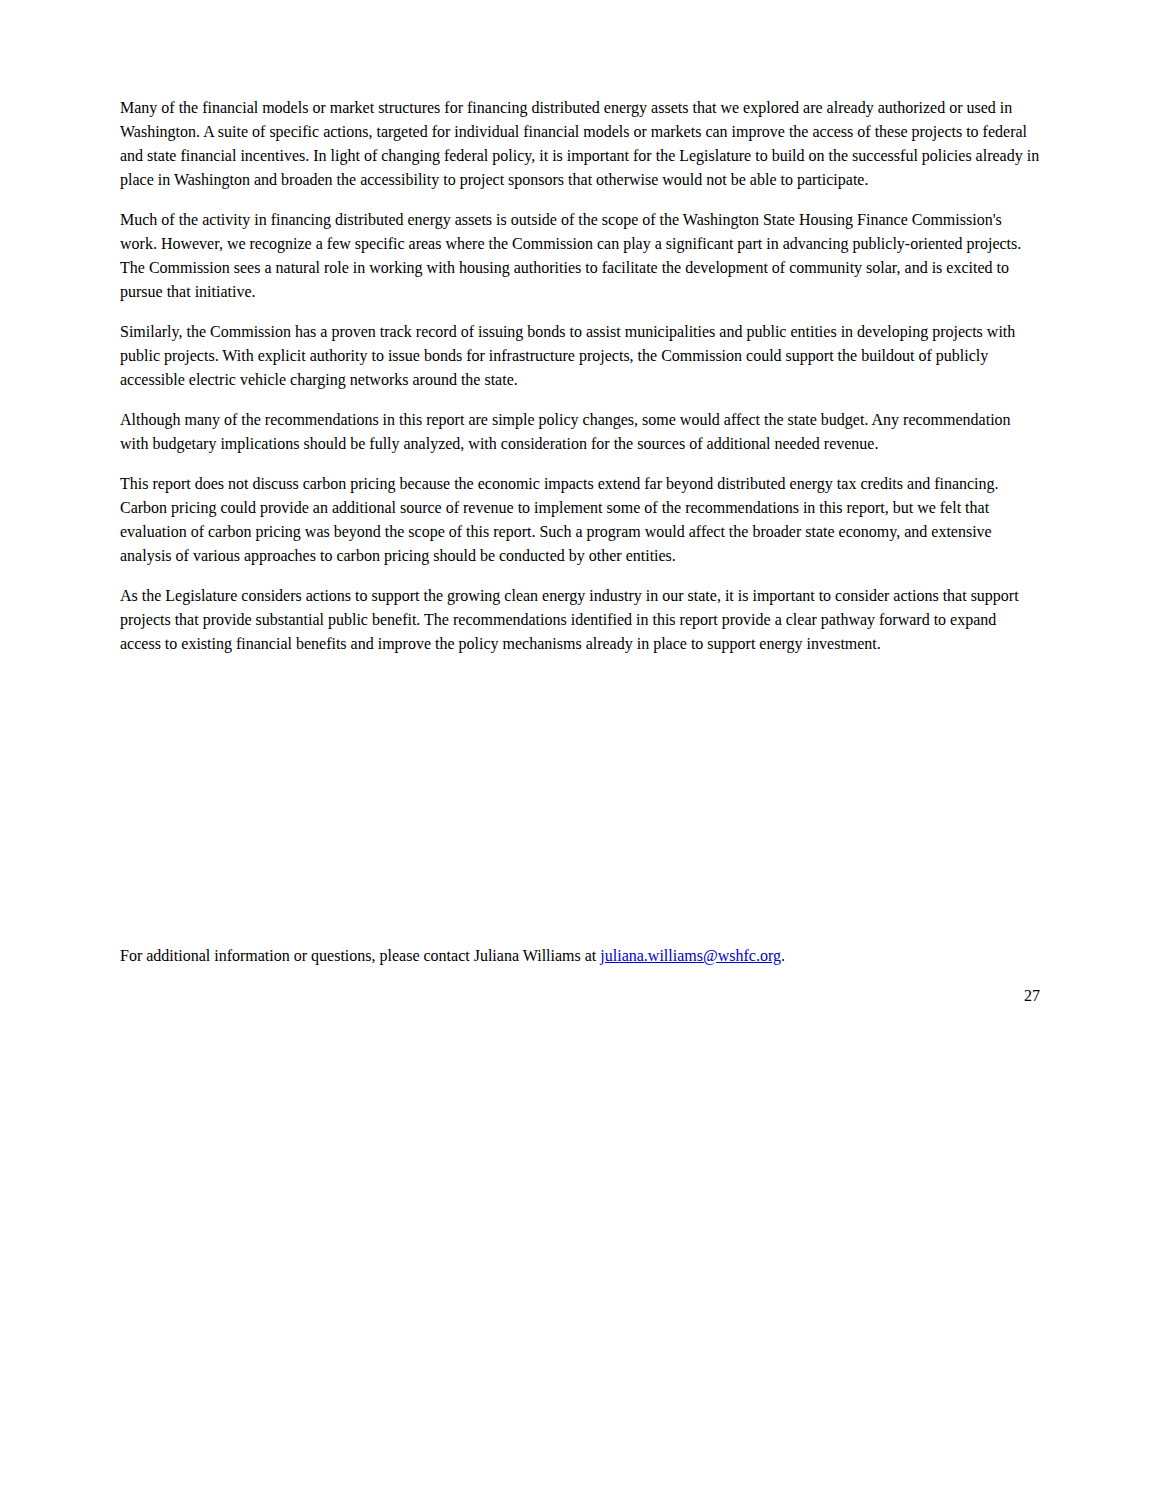Many of the financial models or market structures for financing distributed energy assets that we explored are already authorized or used in Washington. A suite of specific actions, targeted for individual financial models or markets can improve the access of these projects to federal and state financial incentives. In light of changing federal policy, it is important for the Legislature to build on the successful policies already in place in Washington and broaden the accessibility to project sponsors that otherwise would not be able to participate.
Much of the activity in financing distributed energy assets is outside of the scope of the Washington State Housing Finance Commission's work. However, we recognize a few specific areas where the Commission can play a significant part in advancing publicly-oriented projects. The Commission sees a natural role in working with housing authorities to facilitate the development of community solar, and is excited to pursue that initiative.
Similarly, the Commission has a proven track record of issuing bonds to assist municipalities and public entities in developing projects with public projects. With explicit authority to issue bonds for infrastructure projects, the Commission could support the buildout of publicly accessible electric vehicle charging networks around the state.
Although many of the recommendations in this report are simple policy changes, some would affect the state budget. Any recommendation with budgetary implications should be fully analyzed, with consideration for the sources of additional needed revenue.
This report does not discuss carbon pricing because the economic impacts extend far beyond distributed energy tax credits and financing. Carbon pricing could provide an additional source of revenue to implement some of the recommendations in this report, but we felt that evaluation of carbon pricing was beyond the scope of this report. Such a program would affect the broader state economy, and extensive analysis of various approaches to carbon pricing should be conducted by other entities.
As the Legislature considers actions to support the growing clean energy industry in our state, it is important to consider actions that support projects that provide substantial public benefit. The recommendations identified in this report provide a clear pathway forward to expand access to existing financial benefits and improve the policy mechanisms already in place to support energy investment.
For additional information or questions, please contact Juliana Williams at juliana.williams@wshfc.org.
27